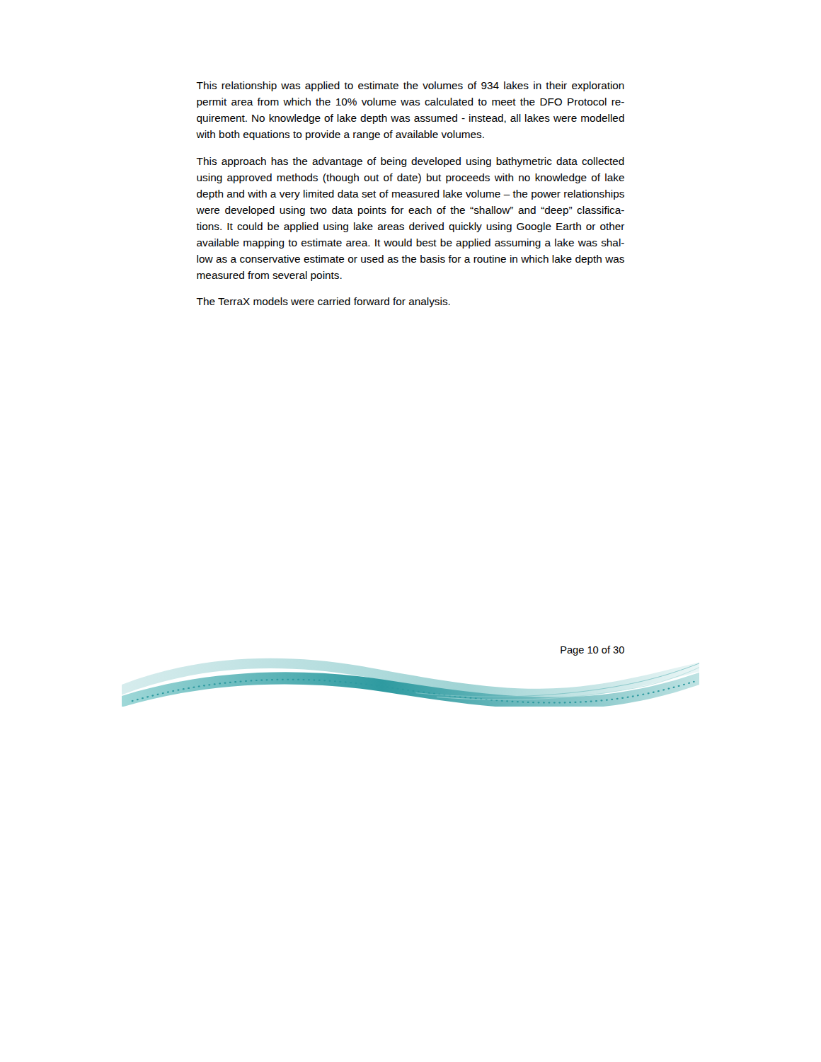This relationship was applied to estimate the volumes of 934 lakes in their exploration permit area from which the 10% volume was calculated to meet the DFO Protocol requirement. No knowledge of lake depth was assumed - instead, all lakes were modelled with both equations to provide a range of available volumes.
This approach has the advantage of being developed using bathymetric data collected using approved methods (though out of date) but proceeds with no knowledge of lake depth and with a very limited data set of measured lake volume – the power relationships were developed using two data points for each of the “shallow” and “deep” classifications. It could be applied using lake areas derived quickly using Google Earth or other available mapping to estimate area. It would best be applied assuming a lake was shallow as a conservative estimate or used as the basis for a routine in which lake depth was measured from several points.
The TerraX models were carried forward for analysis.
Page 10 of 30